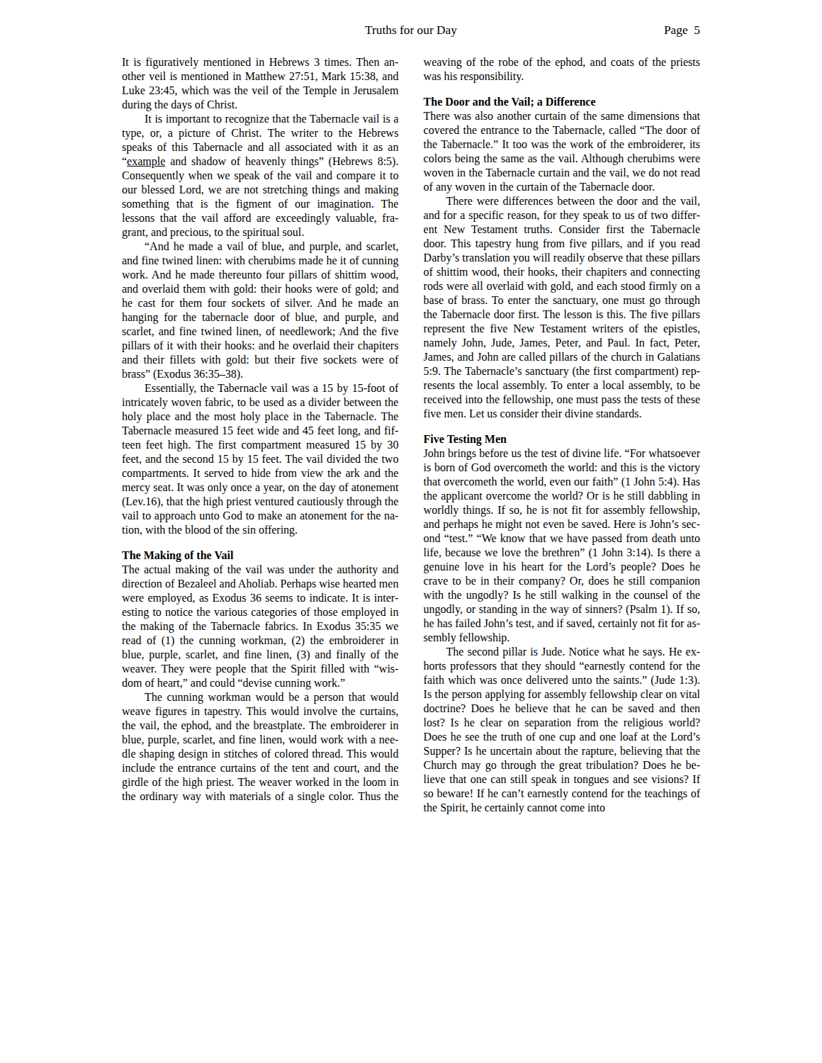Truths for our Day Page 5
It is figuratively mentioned in Hebrews 3 times. Then another veil is mentioned in Matthew 27:51, Mark 15:38, and Luke 23:45, which was the veil of the Temple in Jerusalem during the days of Christ.
It is important to recognize that the Tabernacle vail is a type, or, a picture of Christ. The writer to the Hebrews speaks of this Tabernacle and all associated with it as an “example and shadow of heavenly things” (Hebrews 8:5). Consequently when we speak of the vail and compare it to our blessed Lord, we are not stretching things and making something that is the figment of our imagination. The lessons that the vail afford are exceedingly valuable, fragrant, and precious, to the spiritual soul.
“And he made a vail of blue, and purple, and scarlet, and fine twined linen: with cherubims made he it of cunning work. And he made thereunto four pillars of shittim wood, and overlaid them with gold: their hooks were of gold; and he cast for them four sockets of silver. And he made an hanging for the tabernacle door of blue, and purple, and scarlet, and fine twined linen, of needlework; And the five pillars of it with their hooks: and he overlaid their chapiters and their fillets with gold: but their five sockets were of brass” (Exodus 36:35–38).
Essentially, the Tabernacle vail was a 15 by 15-foot of intricately woven fabric, to be used as a divider between the holy place and the most holy place in the Tabernacle. The Tabernacle measured 15 feet wide and 45 feet long, and fifteen feet high. The first compartment measured 15 by 30 feet, and the second 15 by 15 feet. The vail divided the two compartments. It served to hide from view the ark and the mercy seat. It was only once a year, on the day of atonement (Lev.16), that the high priest ventured cautiously through the vail to approach unto God to make an atonement for the nation, with the blood of the sin offering.
The Making of the Vail
The actual making of the vail was under the authority and direction of Bezaleel and Aholiab. Perhaps wise hearted men were employed, as Exodus 36 seems to indicate. It is interesting to notice the various categories of those employed in the making of the Tabernacle fabrics. In Exodus 35:35 we read of (1) the cunning workman, (2) the embroiderer in blue, purple, scarlet, and fine linen, (3) and finally of the weaver. They were people that the Spirit filled with “wisdom of heart,” and could “devise cunning work.”
The cunning workman would be a person that would weave figures in tapestry. This would involve the curtains, the vail, the ephod, and the breastplate. The embroiderer in blue, purple, scarlet, and fine linen, would work with a needle shaping design in stitches of colored thread. This would include the entrance curtains of the tent and court, and the girdle of the high priest. The weaver worked in the loom in the ordinary way with materials of a single color. Thus the weaving of the robe of the ephod, and coats of the priests was his responsibility.
The Door and the Vail; a Difference
There was also another curtain of the same dimensions that covered the entrance to the Tabernacle, called “The door of the Tabernacle.” It too was the work of the embroiderer, its colors being the same as the vail. Although cherubims were woven in the Tabernacle curtain and the vail, we do not read of any woven in the curtain of the Tabernacle door.
There were differences between the door and the vail, and for a specific reason, for they speak to us of two different New Testament truths. Consider first the Tabernacle door. This tapestry hung from five pillars, and if you read Darby’s translation you will readily observe that these pillars of shittim wood, their hooks, their chapiters and connecting rods were all overlaid with gold, and each stood firmly on a base of brass. To enter the sanctuary, one must go through the Tabernacle door first. The lesson is this. The five pillars represent the five New Testament writers of the epistles, namely John, Jude, James, Peter, and Paul. In fact, Peter, James, and John are called pillars of the church in Galatians 5:9. The Tabernacle’s sanctuary (the first compartment) represents the local assembly. To enter a local assembly, to be received into the fellowship, one must pass the tests of these five men. Let us consider their divine standards.
Five Testing Men
John brings before us the test of divine life. “For whatsoever is born of God overcometh the world: and this is the victory that overcometh the world, even our faith” (1 John 5:4). Has the applicant overcome the world? Or is he still dabbling in worldly things. If so, he is not fit for assembly fellowship, and perhaps he might not even be saved. Here is John’s second “test.” “We know that we have passed from death unto life, because we love the brethren” (1 John 3:14). Is there a genuine love in his heart for the Lord’s people? Does he crave to be in their company? Or, does he still companion with the ungodly? Is he still walking in the counsel of the ungodly, or standing in the way of sinners? (Psalm 1). If so, he has failed John’s test, and if saved, certainly not fit for assembly fellowship.
The second pillar is Jude. Notice what he says. He exhorts professors that they should “earnestly contend for the faith which was once delivered unto the saints.” (Jude 1:3). Is the person applying for assembly fellowship clear on vital doctrine? Does he believe that he can be saved and then lost? Is he clear on separation from the religious world? Does he see the truth of one cup and one loaf at the Lord’s Supper? Is he uncertain about the rapture, believing that the Church may go through the great tribulation? Does he believe that one can still speak in tongues and see visions? If so beware! If he can’t earnestly contend for the teachings of the Spirit, he certainly cannot come into